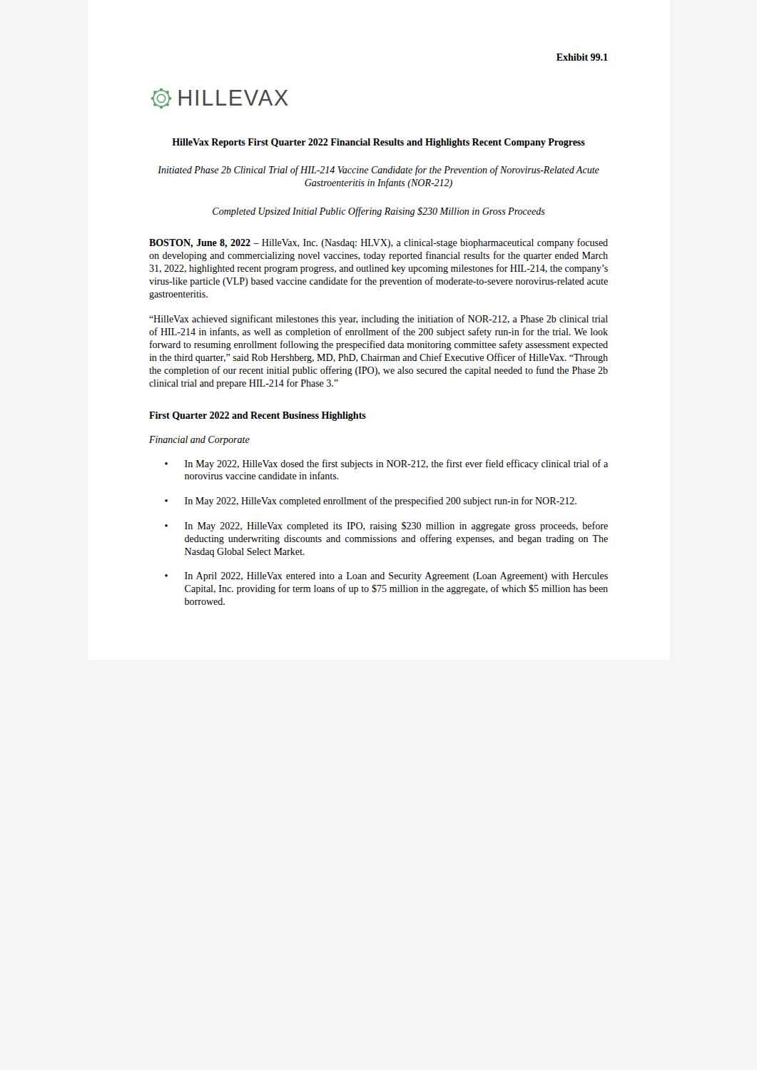Exhibit 99.1
HILLEVAX
HilleVax Reports First Quarter 2022 Financial Results and Highlights Recent Company Progress
Initiated Phase 2b Clinical Trial of HIL-214 Vaccine Candidate for the Prevention of Norovirus-Related Acute Gastroenteritis in Infants (NOR-212)
Completed Upsized Initial Public Offering Raising $230 Million in Gross Proceeds
BOSTON, June 8, 2022 – HilleVax, Inc. (Nasdaq: HLVX), a clinical-stage biopharmaceutical company focused on developing and commercializing novel vaccines, today reported financial results for the quarter ended March 31, 2022, highlighted recent program progress, and outlined key upcoming milestones for HIL-214, the company’s virus-like particle (VLP) based vaccine candidate for the prevention of moderate-to-severe norovirus-related acute gastroenteritis.
“HilleVax achieved significant milestones this year, including the initiation of NOR-212, a Phase 2b clinical trial of HIL-214 in infants, as well as completion of enrollment of the 200 subject safety run-in for the trial. We look forward to resuming enrollment following the prespecified data monitoring committee safety assessment expected in the third quarter,” said Rob Hershberg, MD, PhD, Chairman and Chief Executive Officer of HilleVax. “Through the completion of our recent initial public offering (IPO), we also secured the capital needed to fund the Phase 2b clinical trial and prepare HIL-214 for Phase 3.”
First Quarter 2022 and Recent Business Highlights
Financial and Corporate
In May 2022, HilleVax dosed the first subjects in NOR-212, the first ever field efficacy clinical trial of a norovirus vaccine candidate in infants.
In May 2022, HilleVax completed enrollment of the prespecified 200 subject run-in for NOR-212.
In May 2022, HilleVax completed its IPO, raising $230 million in aggregate gross proceeds, before deducting underwriting discounts and commissions and offering expenses, and began trading on The Nasdaq Global Select Market.
In April 2022, HilleVax entered into a Loan and Security Agreement (Loan Agreement) with Hercules Capital, Inc. providing for term loans of up to $75 million in the aggregate, of which $5 million has been borrowed.